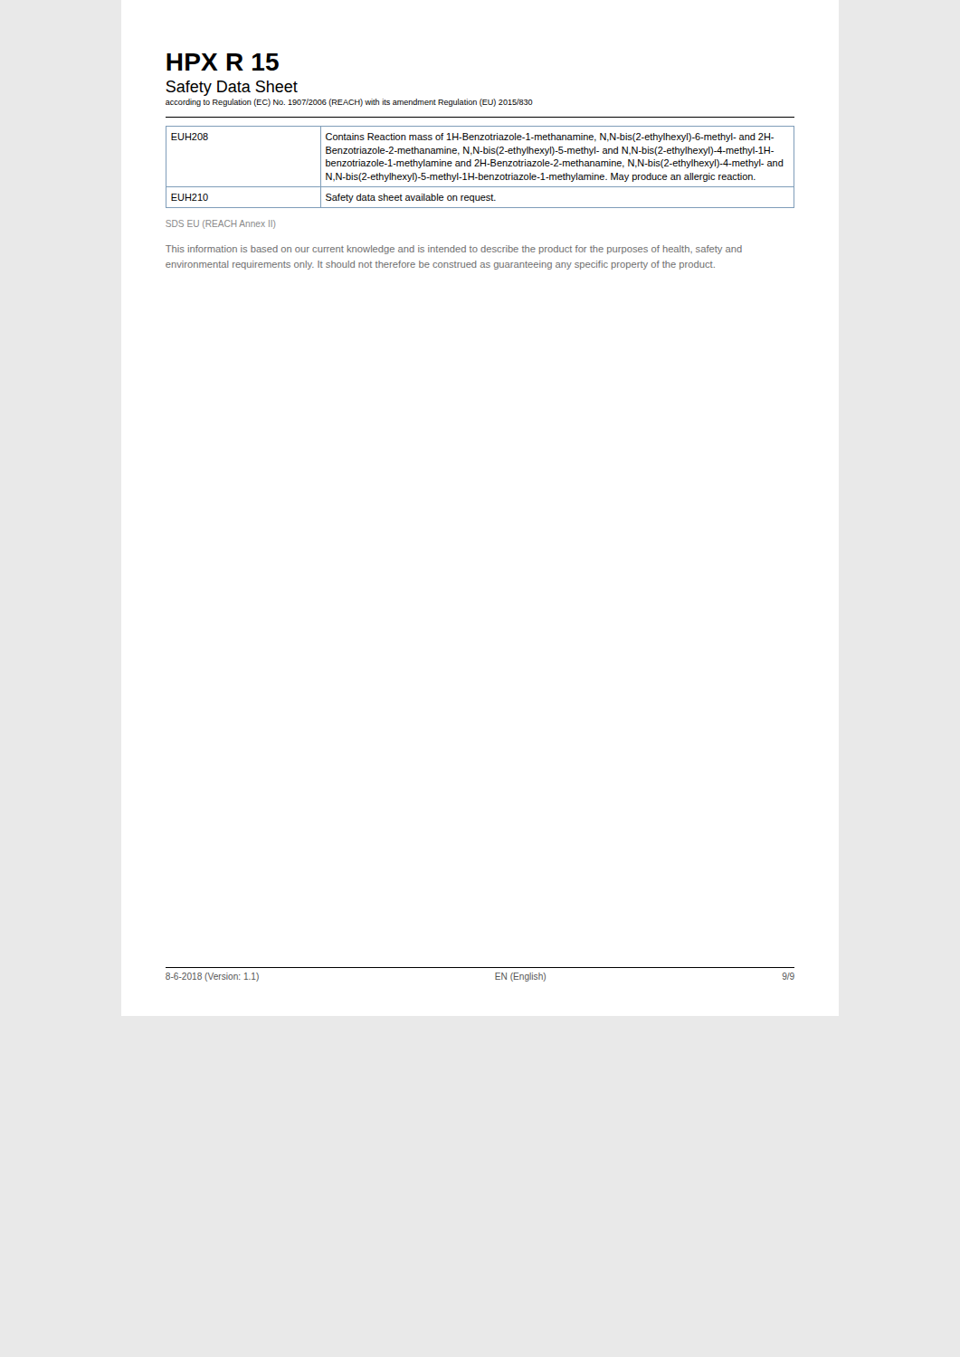HPX R 15
Safety Data Sheet
according to Regulation (EC) No. 1907/2006 (REACH) with its amendment Regulation (EU) 2015/830
| EUH208 | Contains Reaction mass of 1H-Benzotriazole-1-methanamine, N,N-bis(2-ethylhexyl)-6-methyl- and 2H-Benzotriazole-2-methanamine, N,N-bis(2-ethylhexyl)-5-methyl- and N,N-bis(2-ethylhexyl)-4-methyl-1H-benzotriazole-1-methylamine and 2H-Benzotriazole-2-methanamine, N,N-bis(2-ethylhexyl)-4-methyl- and N,N-bis(2-ethylhexyl)-5-methyl-1H-benzotriazole-1-methylamine. May produce an allergic reaction. |
| EUH210 | Safety data sheet available on request. |
SDS EU (REACH Annex II)
This information is based on our current knowledge and is intended to describe the product for the purposes of health, safety and environmental requirements only. It should not therefore be construed as guaranteeing any specific property of the product.
8-6-2018 (Version: 1.1)
EN (English)
9/9